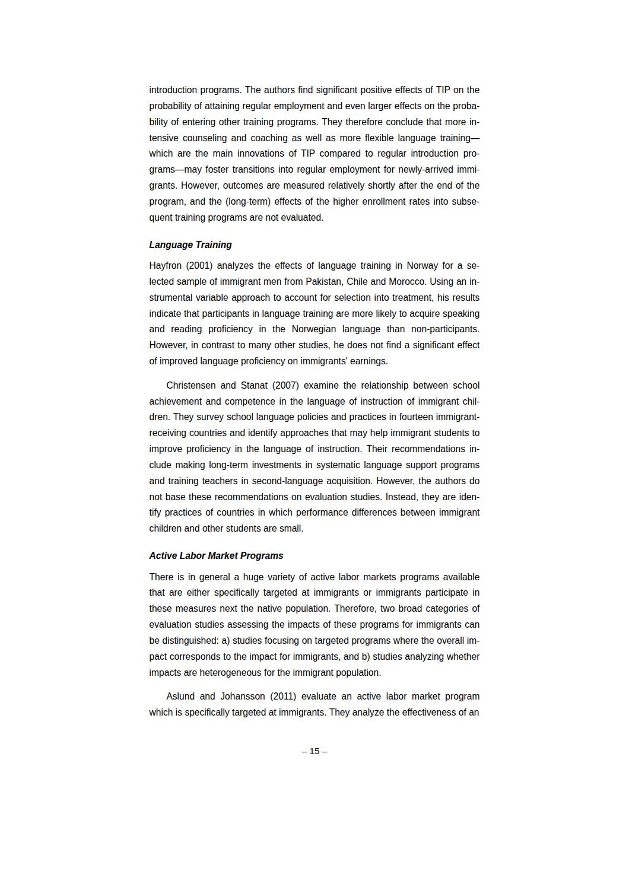introduction programs. The authors find significant positive effects of TIP on the probability of attaining regular employment and even larger effects on the probability of entering other training programs. They therefore conclude that more intensive counseling and coaching as well as more flexible language training—which are the main innovations of TIP compared to regular introduction programs—may foster transitions into regular employment for newly-arrived immigrants. However, outcomes are measured relatively shortly after the end of the program, and the (long-term) effects of the higher enrollment rates into subsequent training programs are not evaluated.
Language Training
Hayfron (2001) analyzes the effects of language training in Norway for a selected sample of immigrant men from Pakistan, Chile and Morocco. Using an instrumental variable approach to account for selection into treatment, his results indicate that participants in language training are more likely to acquire speaking and reading proficiency in the Norwegian language than non-participants. However, in contrast to many other studies, he does not find a significant effect of improved language proficiency on immigrants' earnings.
Christensen and Stanat (2007) examine the relationship between school achievement and competence in the language of instruction of immigrant children. They survey school language policies and practices in fourteen immigrant-receiving countries and identify approaches that may help immigrant students to improve proficiency in the language of instruction. Their recommendations include making long-term investments in systematic language support programs and training teachers in second-language acquisition. However, the authors do not base these recommendations on evaluation studies. Instead, they are identify practices of countries in which performance differences between immigrant children and other students are small.
Active Labor Market Programs
There is in general a huge variety of active labor markets programs available that are either specifically targeted at immigrants or immigrants participate in these measures next the native population. Therefore, two broad categories of evaluation studies assessing the impacts of these programs for immigrants can be distinguished: a) studies focusing on targeted programs where the overall impact corresponds to the impact for immigrants, and b) studies analyzing whether impacts are heterogeneous for the immigrant population.
Aslund and Johansson (2011) evaluate an active labor market program which is specifically targeted at immigrants. They analyze the effectiveness of an
– 15 –